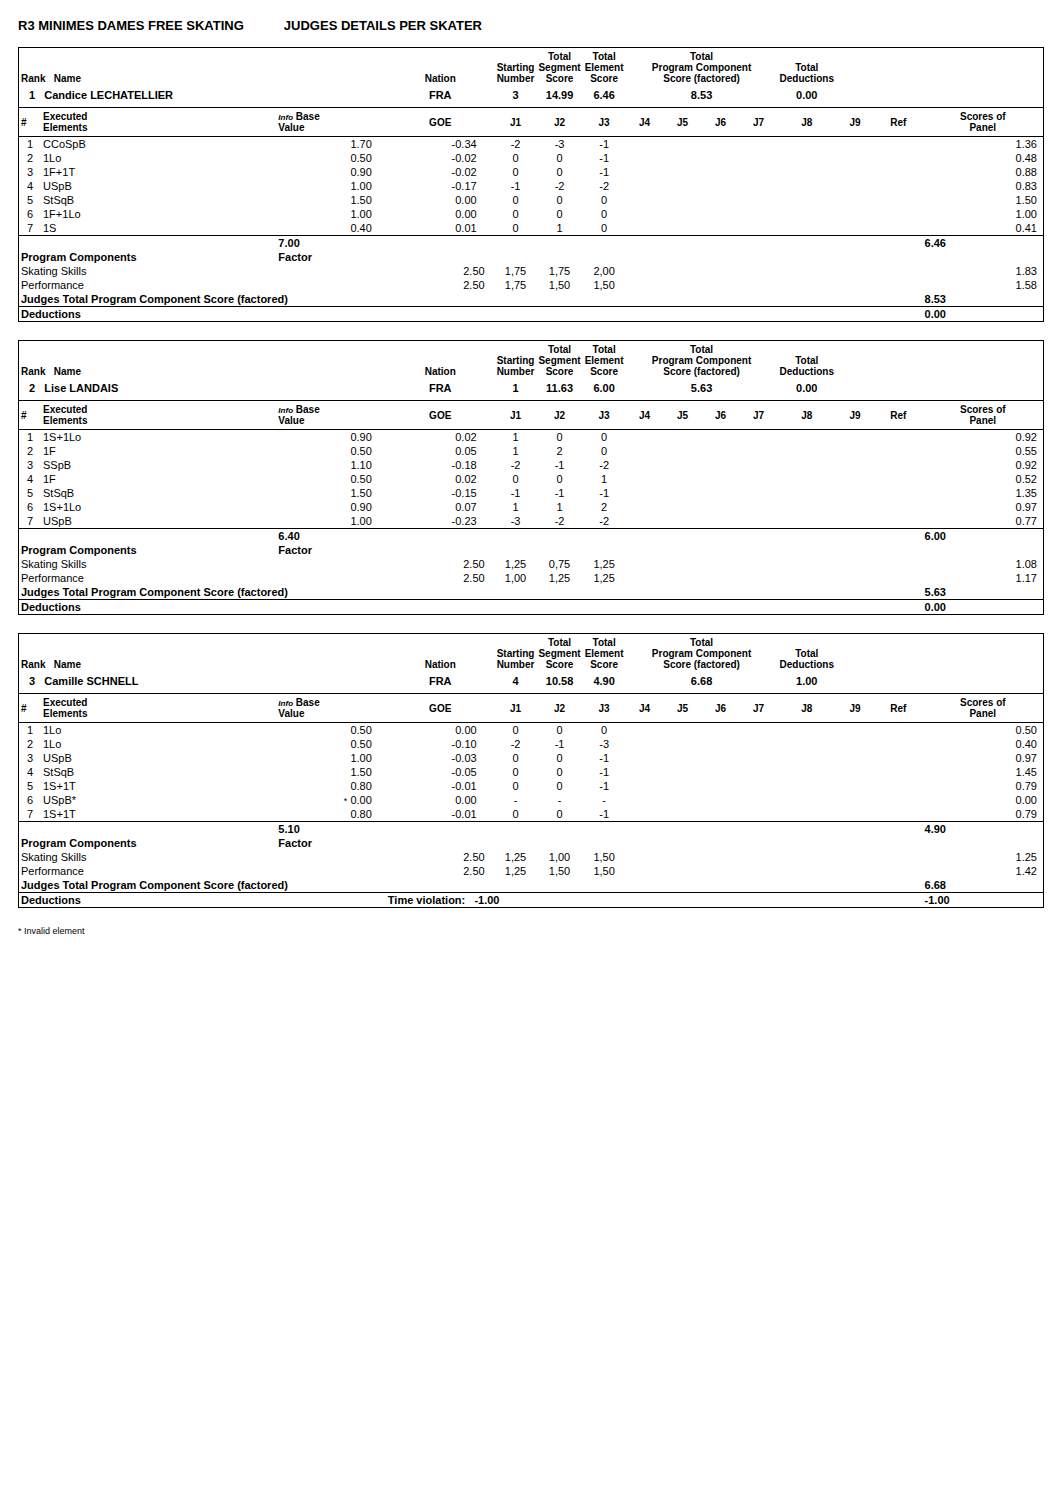R3 MINIMES DAMES FREE SKATINGJUDGES DETAILS PER SKATER
| Rank Name | Nation | Starting Number | Total Segment Score | Total Element Score | Total Program Component Score (factored) | Total Deductions |
| --- | --- | --- | --- | --- | --- | --- |
| 1 Candice LECHATELLIER | FRA | 3 | 14.99 | 6.46 | 8.53 | 0.00 |
| # | Executed Elements | Info Base Value | GOE | J1 | J2 | J3 | J4 | J5 | J6 | J7 | J8 | J9 | Ref | Scores of Panel |
| 1 | CCoSpB | 1.70 | -0.34 | -2 | -3 | -1 | | | | | | | | 1.36 |
| 2 | 1Lo | 0.50 | -0.02 | 0 | 0 | -1 | | | | | | | | 0.48 |
| 3 | 1F+1T | 0.90 | -0.02 | 0 | 0 | -1 | | | | | | | | 0.88 |
| 4 | USpB | 1.00 | -0.17 | -1 | -2 | -2 | | | | | | | | 0.83 |
| 5 | StSqB | 1.50 | 0.00 | 0 | 0 | 0 | | | | | | | | 1.50 |
| 6 | 1F+1Lo | 1.00 | 0.00 | 0 | 0 | 0 | | | | | | | | 1.00 |
| 7 | 1S | 0.40 | 0.01 | 0 | 1 | 0 | | | | | | | | 0.41 |
| | | 7.00 | | 6.46 |
| Program Components | Factor | |
| Skating Skills | 2.50 | 1,75 | 1,75 | 2,00 | | | | | | | | 1.83 |
| Performance | 2.50 | 1,75 | 1,50 | 1,50 | | | | | | | | 1.58 |
| Judges Total Program Component Score (factored) | 8.53 |
| Deductions | 0.00 |
| Rank Name | Nation | Starting Number | Total Segment Score | Total Element Score | Total Program Component Score (factored) | Total Deductions |
| --- | --- | --- | --- | --- | --- | --- |
| 2 Lise LANDAIS | FRA | 1 | 11.63 | 6.00 | 5.63 | 0.00 |
| # | Executed Elements | Info Base Value | GOE | J1 | J2 | J3 | J4 | J5 | J6 | J7 | J8 | J9 | Ref | Scores of Panel |
| 1 | 1S+1Lo | 0.90 | 0.02 | 1 | 0 | 0 | | | | | | | | 0.92 |
| 2 | 1F | 0.50 | 0.05 | 1 | 2 | 0 | | | | | | | | 0.55 |
| 3 | SSpB | 1.10 | -0.18 | -2 | -1 | -2 | | | | | | | | 0.92 |
| 4 | 1F | 0.50 | 0.02 | 0 | 0 | 1 | | | | | | | | 0.52 |
| 5 | StSqB | 1.50 | -0.15 | -1 | -1 | -1 | | | | | | | | 1.35 |
| 6 | 1S+1Lo | 0.90 | 0.07 | 1 | 1 | 2 | | | | | | | | 0.97 |
| 7 | USpB | 1.00 | -0.23 | -3 | -2 | -2 | | | | | | | | 0.77 |
| | | 6.40 | | 6.00 |
| Program Components | Factor | |
| Skating Skills | 2.50 | 1,25 | 0,75 | 1,25 | | | | | | | | 1.08 |
| Performance | 2.50 | 1,00 | 1,25 | 1,25 | | | | | | | | 1.17 |
| Judges Total Program Component Score (factored) | 5.63 |
| Deductions | 0.00 |
| Rank Name | Nation | Starting Number | Total Segment Score | Total Element Score | Total Program Component Score (factored) | Total Deductions |
| --- | --- | --- | --- | --- | --- | --- |
| 3 Camille SCHNELL | FRA | 4 | 10.58 | 4.90 | 6.68 | 1.00 |
| # | Executed Elements | Info Base Value | GOE | J1 | J2 | J3 | J4 | J5 | J6 | J7 | J8 | J9 | Ref | Scores of Panel |
| 1 | 1Lo | 0.50 | 0.00 | 0 | 0 | 0 | | | | | | | | 0.50 |
| 2 | 1Lo | 0.50 | -0.10 | -2 | -1 | -3 | | | | | | | | 0.40 |
| 3 | USpB | 1.00 | -0.03 | 0 | 0 | -1 | | | | | | | | 0.97 |
| 4 | StSqB | 1.50 | -0.05 | 0 | 0 | -1 | | | | | | | | 1.45 |
| 5 | 1S+1T | 0.80 | -0.01 | 0 | 0 | -1 | | | | | | | | 0.79 |
| 6 | USpB* | * 0.00 | 0.00 | - | - | - | | | | | | | | 0.00 |
| 7 | 1S+1T | 0.80 | -0.01 | 0 | 0 | -1 | | | | | | | | 0.79 |
| | | 5.10 | | 4.90 |
| Program Components | Factor | |
| Skating Skills | 2.50 | 1,25 | 1,00 | 1,50 | | | | | | | | 1.25 |
| Performance | 2.50 | 1,25 | 1,50 | 1,50 | | | | | | | | 1.42 |
| Judges Total Program Component Score (factored) | 6.68 |
| Deductions | Time violation: -1.00 | -1.00 |
* Invalid element